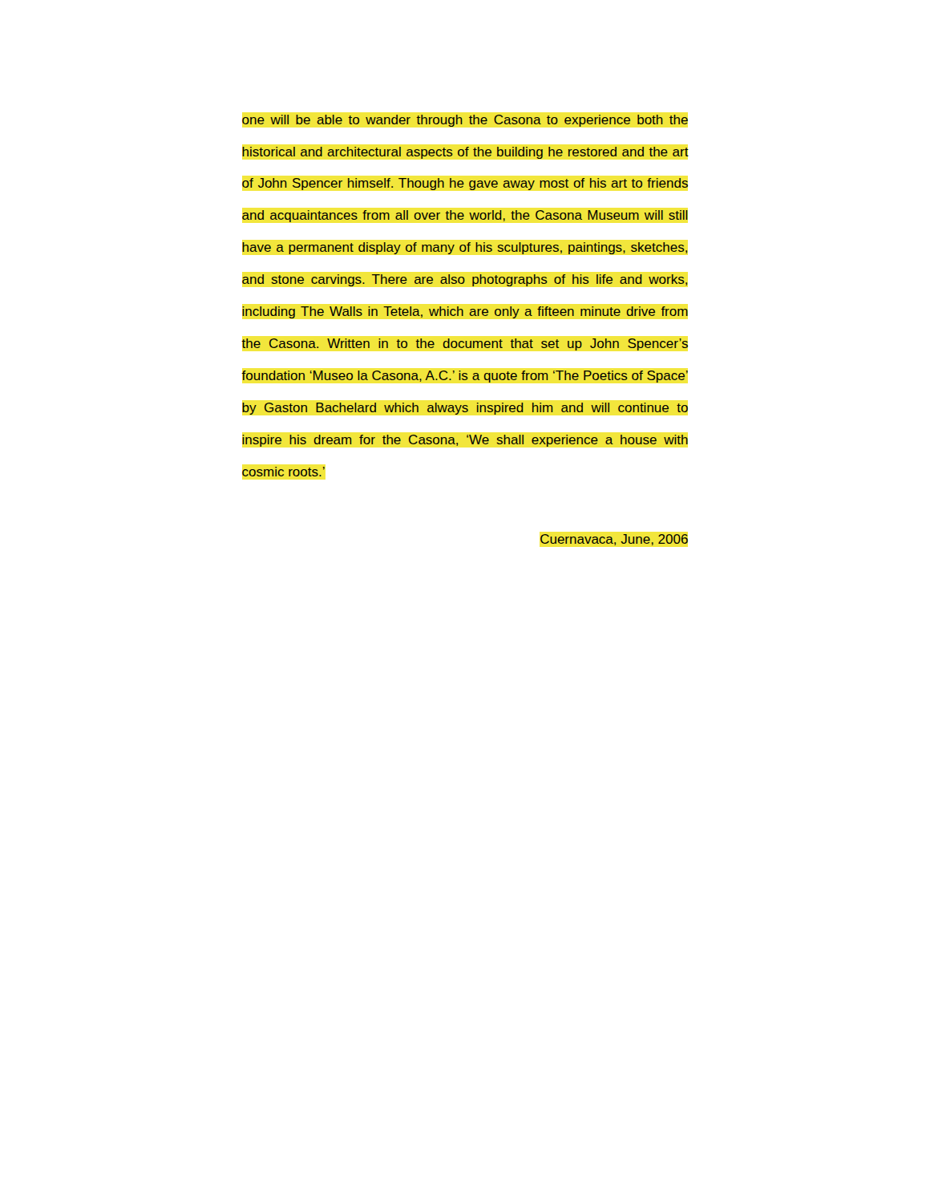one will be able to wander through the Casona to experience both the historical and architectural aspects of the building he restored and the art of John Spencer himself. Though he gave away most of his art to friends and acquaintances from all over the world, the Casona Museum will still have a permanent display of many of his sculptures, paintings, sketches, and stone carvings. There are also photographs of his life and works, including The Walls in Tetela, which are only a fifteen minute drive from the Casona. Written in to the document that set up John Spencer’s foundation ‘Museo la Casona, A.C.’ is a quote from ‘The Poetics of Space’ by Gaston Bachelard which always inspired him and will continue to inspire his dream for the Casona, ‘We shall experience a house with cosmic roots.’
Cuernavaca, June, 2006